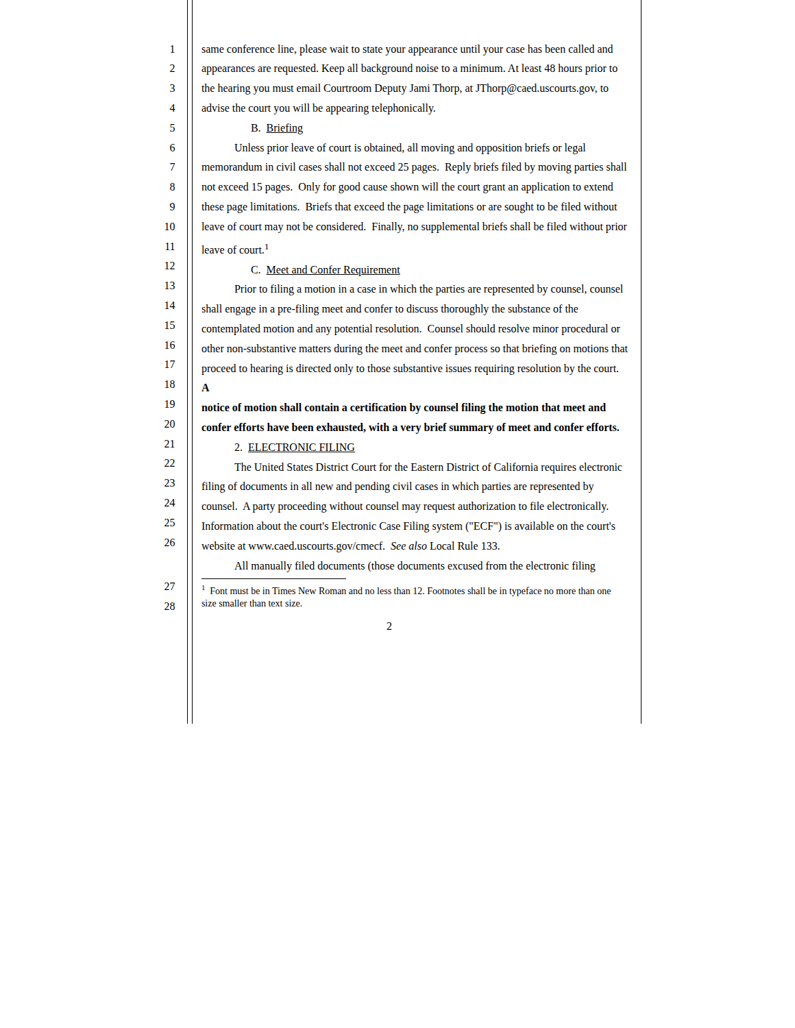1
2
3
4
5
6
7
8
9
10
11
12
13
14
15
16
17
18
19
20
21
22
23
24
25
26
same conference line, please wait to state your appearance until your case has been called and
appearances are requested. Keep all background noise to a minimum. At least 48 hours prior to
the hearing you must email Courtroom Deputy Jami Thorp, at JThorp@caed.uscourts.gov, to
advise the court you will be appearing telephonically.
B. Briefing
Unless prior leave of court is obtained, all moving and opposition briefs or legal
memorandum in civil cases shall not exceed 25 pages. Reply briefs filed by moving parties shall
not exceed 15 pages. Only for good cause shown will the court grant an application to extend
these page limitations. Briefs that exceed the page limitations or are sought to be filed without
leave of court may not be considered. Finally, no supplemental briefs shall be filed without prior
leave of court.1
C. Meet and Confer Requirement
Prior to filing a motion in a case in which the parties are represented by counsel, counsel
shall engage in a pre-filing meet and confer to discuss thoroughly the substance of the
contemplated motion and any potential resolution. Counsel should resolve minor procedural or
other non-substantive matters during the meet and confer process so that briefing on motions that
proceed to hearing is directed only to those substantive issues requiring resolution by the court. A
notice of motion shall contain a certification by counsel filing the motion that meet and
confer efforts have been exhausted, with a very brief summary of meet and confer efforts.
2. ELECTRONIC FILING
The United States District Court for the Eastern District of California requires electronic
filing of documents in all new and pending civil cases in which parties are represented by
counsel. A party proceeding without counsel may request authorization to file electronically.
Information about the court's Electronic Case Filing system ("ECF") is available on the court's
website at www.caed.uscourts.gov/cmecf. See also Local Rule 133.
All manually filed documents (those documents excused from the electronic filing
27
28
1 Font must be in Times New Roman and no less than 12. Footnotes shall be in typeface no more than one size smaller than text size.
2